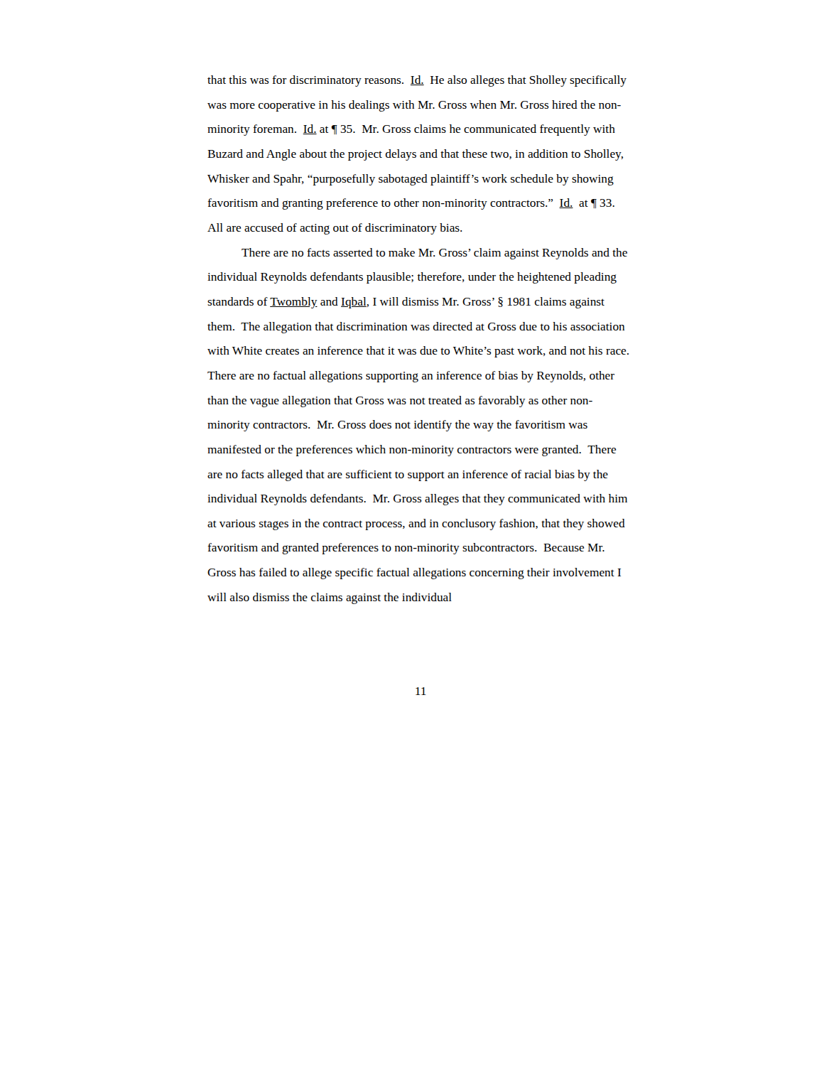that this was for discriminatory reasons. Id. He also alleges that Sholley specifically was more cooperative in his dealings with Mr. Gross when Mr. Gross hired the non-minority foreman. Id. at ¶ 35. Mr. Gross claims he communicated frequently with Buzard and Angle about the project delays and that these two, in addition to Sholley, Whisker and Spahr, “purposefully sabotaged plaintiff’s work schedule by showing favoritism and granting preference to other non-minority contractors.” Id. at ¶ 33. All are accused of acting out of discriminatory bias.
There are no facts asserted to make Mr. Gross’ claim against Reynolds and the individual Reynolds defendants plausible; therefore, under the heightened pleading standards of Twombly and Iqbal, I will dismiss Mr. Gross’ § 1981 claims against them. The allegation that discrimination was directed at Gross due to his association with White creates an inference that it was due to White’s past work, and not his race. There are no factual allegations supporting an inference of bias by Reynolds, other than the vague allegation that Gross was not treated as favorably as other non-minority contractors. Mr. Gross does not identify the way the favoritism was manifested or the preferences which non-minority contractors were granted. There are no facts alleged that are sufficient to support an inference of racial bias by the individual Reynolds defendants. Mr. Gross alleges that they communicated with him at various stages in the contract process, and in conclusory fashion, that they showed favoritism and granted preferences to non-minority subcontractors. Because Mr. Gross has failed to allege specific factual allegations concerning their involvement I will also dismiss the claims against the individual
11